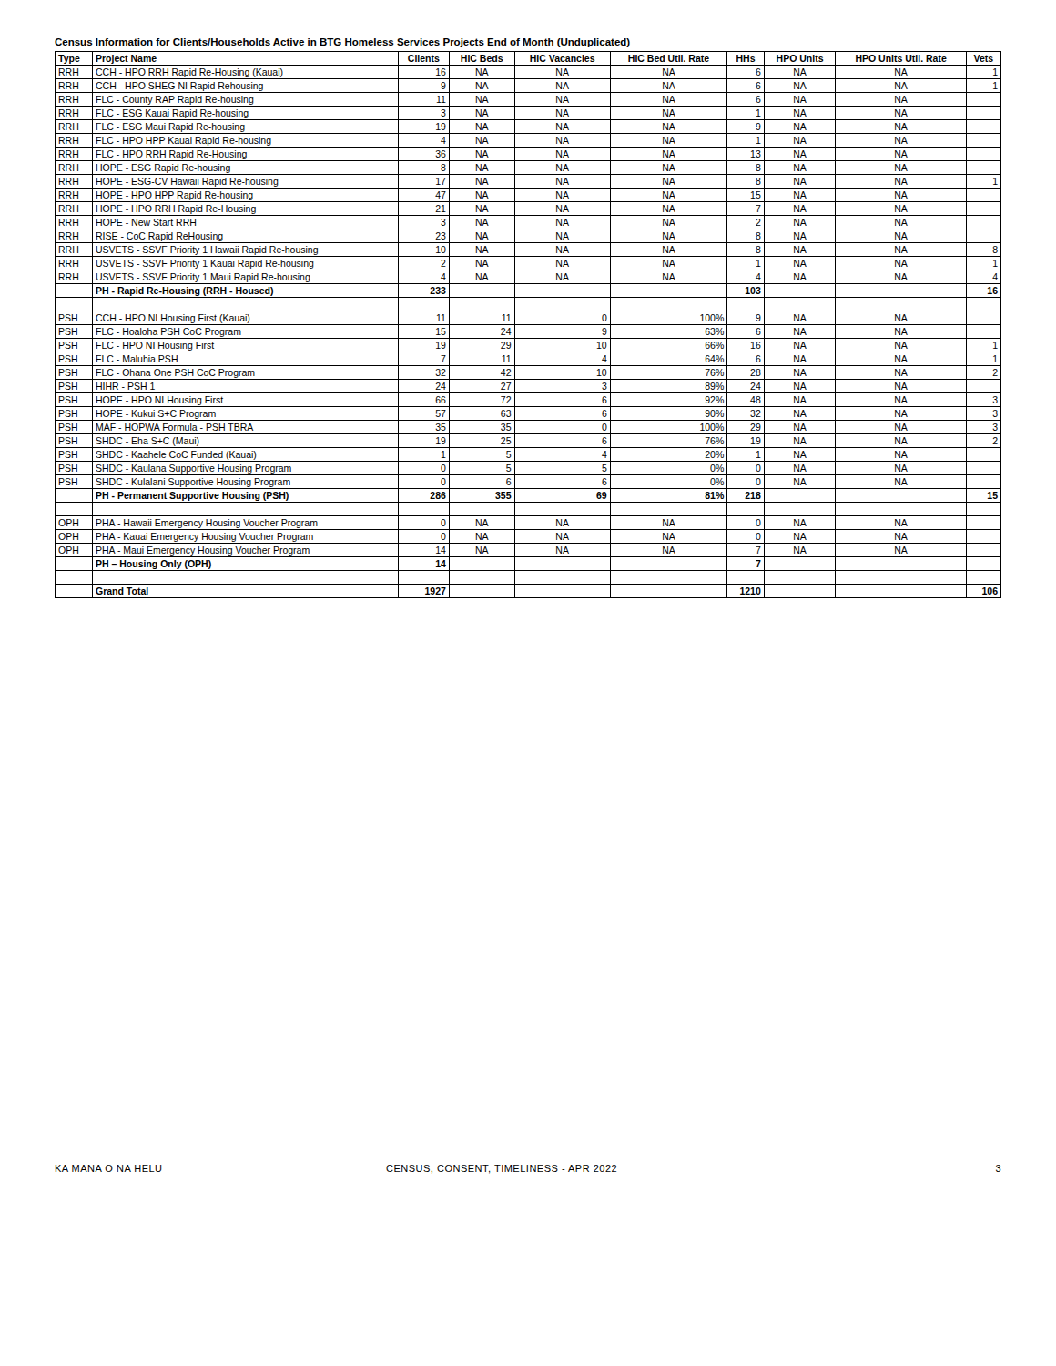Census Information for Clients/Households Active in BTG Homeless Services Projects End of Month (Unduplicated)
| Type | Project Name | Clients | HIC Beds | HIC Vacancies | HIC Bed Util. Rate | HHs | HPO Units | HPO Units Util. Rate | Vets |
| --- | --- | --- | --- | --- | --- | --- | --- | --- | --- |
| RRH | CCH - HPO RRH Rapid Re-Housing (Kauai) | 16 | NA | NA | NA | 6 | NA | NA | 1 |
| RRH | CCH - HPO SHEG NI Rapid Rehousing | 9 | NA | NA | NA | 6 | NA | NA | 1 |
| RRH | FLC - County RAP Rapid Re-housing | 11 | NA | NA | NA | 6 | NA | NA | |
| RRH | FLC - ESG Kauai Rapid Re-housing | 3 | NA | NA | NA | 1 | NA | NA | |
| RRH | FLC - ESG Maui Rapid Re-housing | 19 | NA | NA | NA | 9 | NA | NA | |
| RRH | FLC - HPO HPP Kauai Rapid Re-housing | 4 | NA | NA | NA | 1 | NA | NA | |
| RRH | FLC - HPO RRH Rapid Re-Housing | 36 | NA | NA | NA | 13 | NA | NA | |
| RRH | HOPE - ESG Rapid Re-housing | 8 | NA | NA | NA | 8 | NA | NA | |
| RRH | HOPE - ESG-CV Hawaii Rapid Re-housing | 17 | NA | NA | NA | 8 | NA | NA | 1 |
| RRH | HOPE - HPO HPP Rapid Re-housing | 47 | NA | NA | NA | 15 | NA | NA | |
| RRH | HOPE - HPO RRH Rapid Re-Housing | 21 | NA | NA | NA | 7 | NA | NA | |
| RRH | HOPE - New Start RRH | 3 | NA | NA | NA | 2 | NA | NA | |
| RRH | RISE - CoC Rapid ReHousing | 23 | NA | NA | NA | 8 | NA | NA | |
| RRH | USVETS - SSVF Priority 1 Hawaii Rapid Re-housing | 10 | NA | NA | NA | 8 | NA | NA | 8 |
| RRH | USVETS - SSVF Priority 1 Kauai Rapid Re-housing | 2 | NA | NA | NA | 1 | NA | NA | 1 |
| RRH | USVETS - SSVF Priority 1 Maui Rapid Re-housing | 4 | NA | NA | NA | 4 | NA | NA | 4 |
| | PH - Rapid Re-Housing (RRH - Housed) | 233 | | | | 103 | | | 16 |
| PSH | CCH - HPO NI Housing First (Kauai) | 11 | 11 | 0 | 100% | 9 | NA | NA | |
| PSH | FLC - Hoaloha PSH CoC Program | 15 | 24 | 9 | 63% | 6 | NA | NA | |
| PSH | FLC - HPO NI Housing First | 19 | 29 | 10 | 66% | 16 | NA | NA | 1 |
| PSH | FLC - Maluhia PSH | 7 | 11 | 4 | 64% | 6 | NA | NA | 1 |
| PSH | FLC - Ohana One PSH CoC Program | 32 | 42 | 10 | 76% | 28 | NA | NA | 2 |
| PSH | HIHR - PSH 1 | 24 | 27 | 3 | 89% | 24 | NA | NA | |
| PSH | HOPE - HPO NI Housing First | 66 | 72 | 6 | 92% | 48 | NA | NA | 3 |
| PSH | HOPE - Kukui S+C Program | 57 | 63 | 6 | 90% | 32 | NA | NA | 3 |
| PSH | MAF - HOPWA Formula - PSH TBRA | 35 | 35 | 0 | 100% | 29 | NA | NA | 3 |
| PSH | SHDC - Eha S+C (Maui) | 19 | 25 | 6 | 76% | 19 | NA | NA | 2 |
| PSH | SHDC - Kaahele CoC Funded (Kauai) | 1 | 5 | 4 | 20% | 1 | NA | NA | |
| PSH | SHDC - Kaulana Supportive Housing Program | 0 | 5 | 5 | 0% | 0 | NA | NA | |
| PSH | SHDC - Kulalani Supportive Housing Program | 0 | 6 | 6 | 0% | 0 | NA | NA | |
| | PH - Permanent Supportive Housing (PSH) | 286 | 355 | 69 | 81% | 218 | | | 15 |
| OPH | PHA - Hawaii Emergency Housing Voucher Program | 0 | NA | NA | NA | 0 | NA | NA | |
| OPH | PHA - Kauai Emergency Housing Voucher Program | 0 | NA | NA | NA | 0 | NA | NA | |
| OPH | PHA - Maui Emergency Housing Voucher Program | 14 | NA | NA | NA | 7 | NA | NA | |
| | PH – Housing Only (OPH) | 14 | | | | 7 | | | |
| | Grand Total | 1927 | | | | 1210 | | | 106 |
KA MANA O NA HELU
CENSUS, CONSENT, TIMELINESS - APR 2022
3